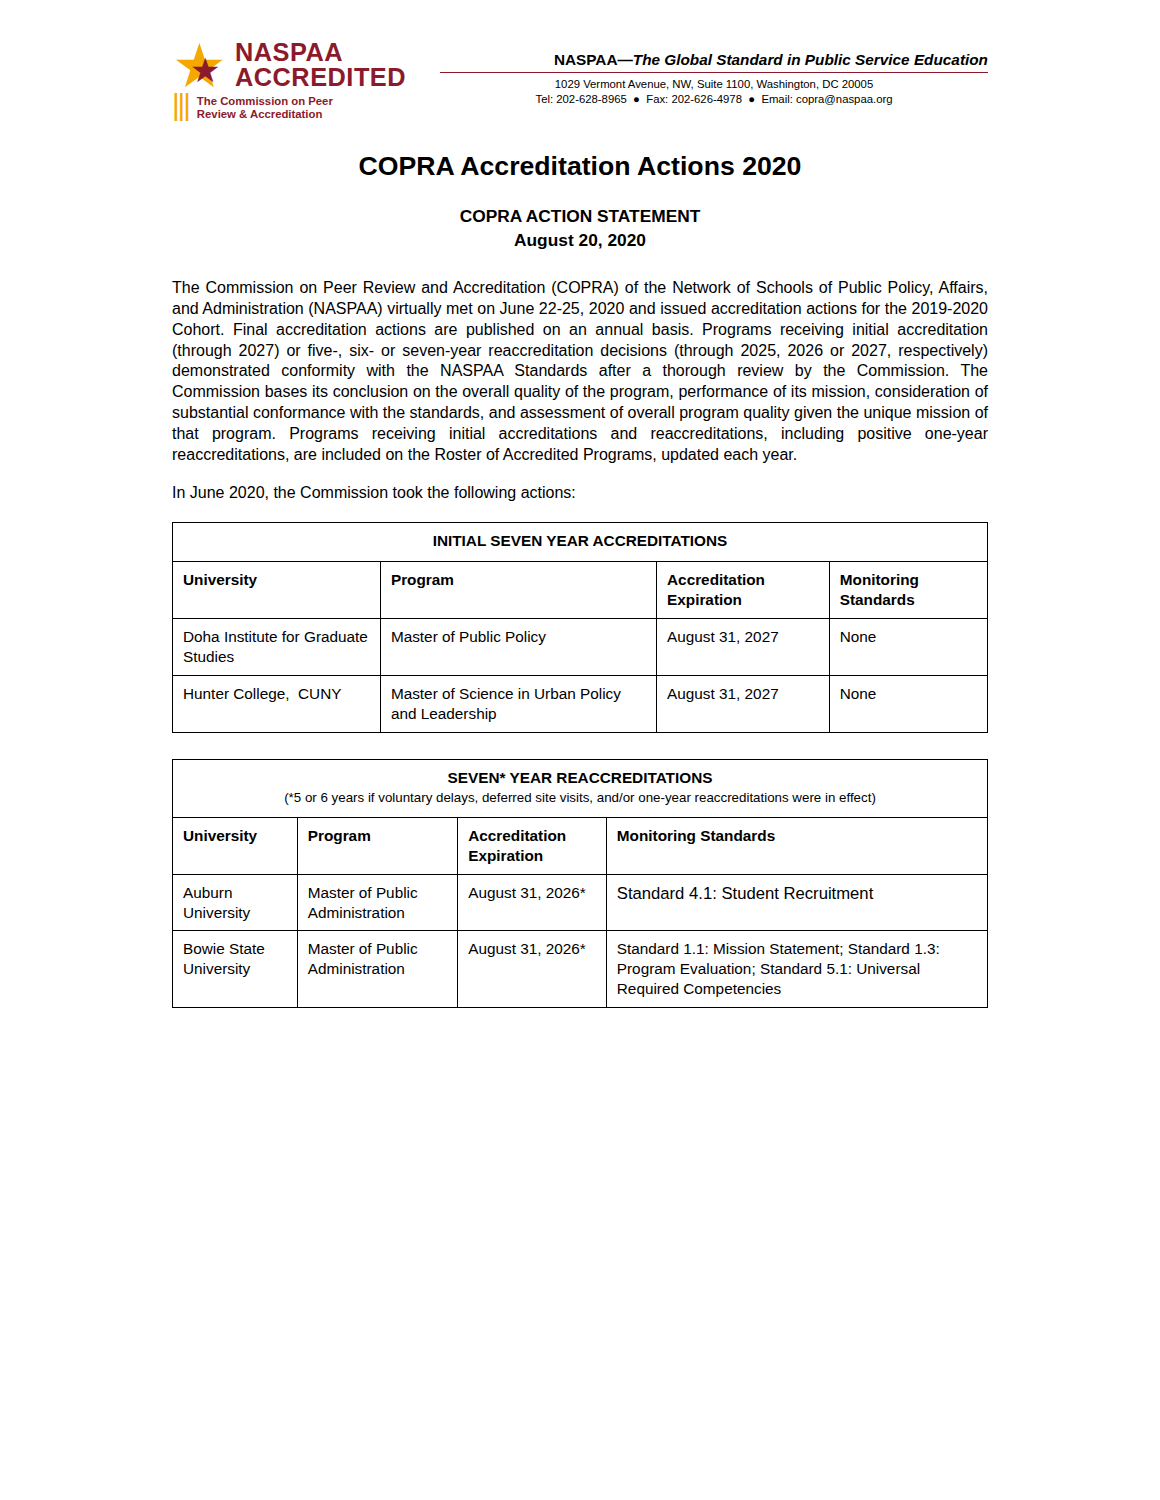★
NASPAA
ACCREDITED
|||
The Commission on Peer
Review & Accreditation
NASPAA—The Global Standard in Public Service Education
1029 Vermont Avenue, NW, Suite 1100, Washington, DC 20005
Tel: 202-628-8965 ● Fax: 202-626-4978 ● Email: copra@naspaa.org
COPRA Accreditation Actions 2020
COPRA ACTION STATEMENT
August 20, 2020
The Commission on Peer Review and Accreditation (COPRA) of the Network of Schools of Public Policy, Affairs, and Administration (NASPAA) virtually met on June 22-25, 2020 and issued accreditation actions for the 2019-2020 Cohort. Final accreditation actions are published on an annual basis. Programs receiving initial accreditation (through 2027) or five-, six- or seven-year reaccreditation decisions (through 2025, 2026 or 2027, respectively) demonstrated conformity with the NASPAA Standards after a thorough review by the Commission. The Commission bases its conclusion on the overall quality of the program, performance of its mission, consideration of substantial conformance with the standards, and assessment of overall program quality given the unique mission of that program. Programs receiving initial accreditations and reaccreditations, including positive one-year reaccreditations, are included on the Roster of Accredited Programs, updated each year.
In June 2020, the Commission took the following actions:
INITIAL SEVEN YEAR ACCREDITATIONS
| University | Program | Accreditation Expiration | Monitoring Standards |
| --- | --- | --- | --- |
| Doha Institute for Graduate Studies | Master of Public Policy | August 31, 2027 | None |
| Hunter College, CUNY | Master of Science in Urban Policy and Leadership | August 31, 2027 | None |
SEVEN* YEAR REACCREDITATIONS (*5 or 6 years if voluntary delays, deferred site visits, and/or one-year reaccreditations were in effect)
| University | Program | Accreditation Expiration | Monitoring Standards |
| --- | --- | --- | --- |
| Auburn University | Master of Public Administration | August 31, 2026* | Standard 4.1: Student Recruitment |
| Bowie State University | Master of Public Administration | August 31, 2026* | Standard 1.1: Mission Statement; Standard 1.3: Program Evaluation; Standard 5.1: Universal Required Competencies |